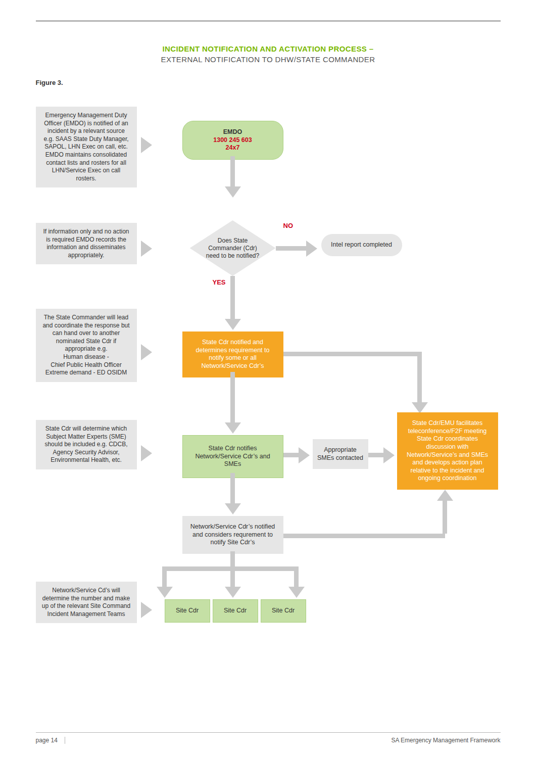Incident Notification and Activation Process –
External Notification to DHW/State Commander
Figure 3.
Emergency Management Duty Officer (EMDO) is notified of an incident by a relevant source e.g. SAAS State Duty Manager, SAPOL, LHN Exec on call, etc. EMDO maintains consolidated contact lists and rosters for all LHN/Service Exec on call rosters.
EMDO
1300 245 603
24x7
If information only and no action is required EMDO records the information and disseminates appropriately.
Does State Commander (Cdr) need to be notified?
NO
Intel report completed
YES
The State Commander will lead and coordinate the response but can hand over to another nominated State Cdr if appropriate e.g.
Human disease -
Chief Public Health Officer
Extreme demand - ED OSIDM
State Cdr notified and determines requirement to notify some or all Network/Service Cdr’s
State Cdr will determine which Subject Matter Experts (SME) should be included e.g. CDCB, Agency Security Advisor, Environmental Health, etc.
State Cdr notifies Network/Service Cdr’s and SMEs
Appropriate SMEs contacted
State Cdr/EMU facilitates teleconference/F2F meeting State Cdr coordinates discussion with Network/Service’s and SMEs and develops action plan relative to the incident and ongoing coordination
Network/Service Cdr’s notified and considers requrement to notify Site Cdr’s
Network/Service Cd’s will determine the number and make up of the relevant Site Command Incident Management Teams
Site Cdr
Site Cdr
Site Cdr
page 14 SA Emergency Management Framework